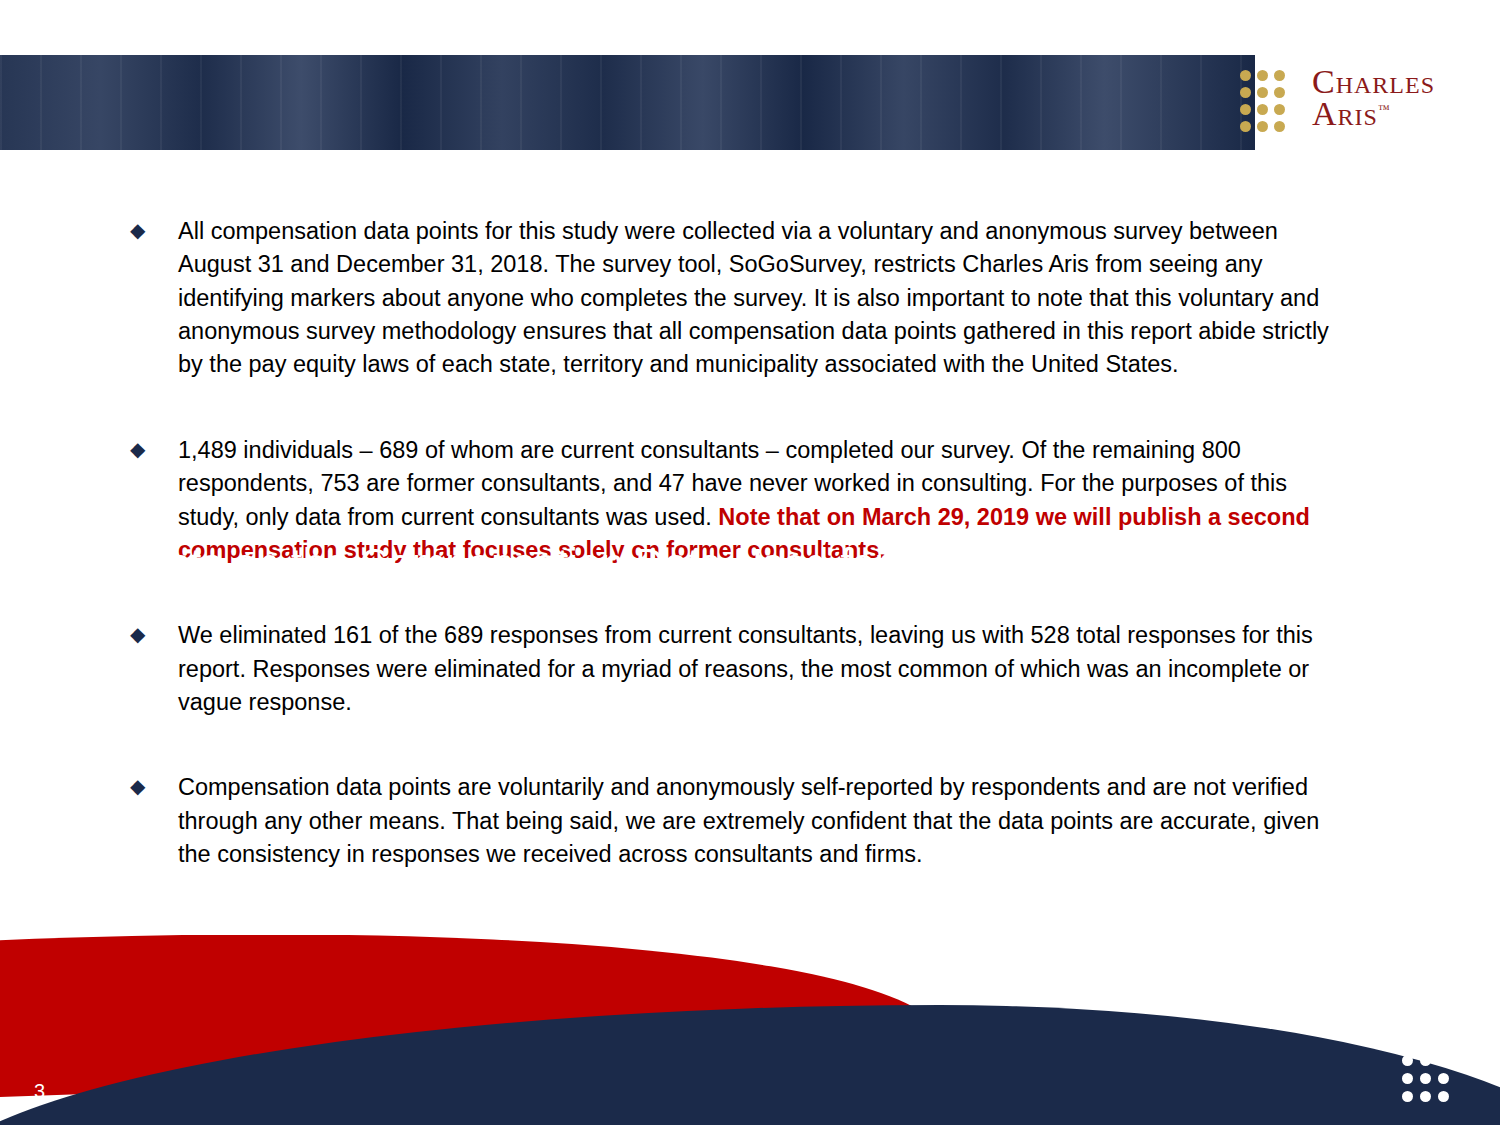Key Facts on the Compensation Data Used for this Study
Charles
Aris™
All compensation data points for this study were collected via a voluntary and anonymous survey between August 31 and December 31, 2018. The survey tool, SoGoSurvey, restricts Charles Aris from seeing any identifying markers about anyone who completes the survey. It is also important to note that this voluntary and anonymous survey methodology ensures that all compensation data points gathered in this report abide strictly by the pay equity laws of each state, territory and municipality associated with the United States.
1,489 individuals – 689 of whom are current consultants – completed our survey. Of the remaining 800 respondents, 753 are former consultants, and 47 have never worked in consulting. For the purposes of this study, only data from current consultants was used. Note that on March 29, 2019 we will publish a second compensation study that focuses solely on former consultants.
We eliminated 161 of the 689 responses from current consultants, leaving us with 528 total responses for this report. Responses were eliminated for a myriad of reasons, the most common of which was an incomplete or vague response.
Compensation data points are voluntarily and anonymously self-reported by respondents and are not verified through any other means. That being said, we are extremely confident that the data points are accurate, given the consistency in responses we received across consultants and firms.
3